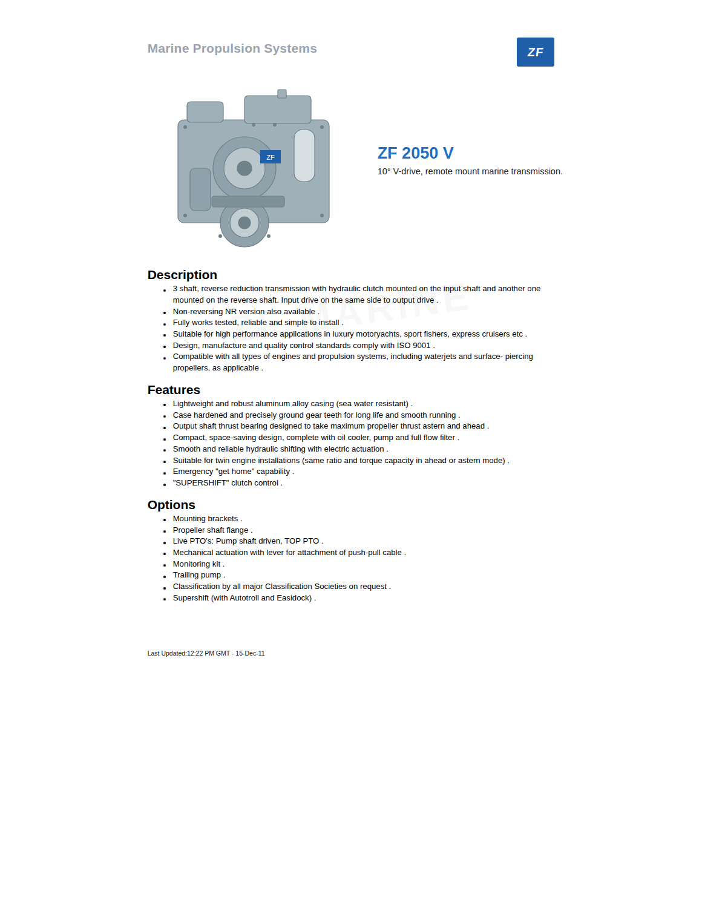ZF MARINE
Marine Propulsion Systems
ZF
ZF
ZF 2050 V
10° V-drive, remote mount marine transmission.
Description
3 shaft, reverse reduction transmission with hydraulic clutch mounted on the input shaft and another one mounted on the reverse shaft. Input drive on the same side to output drive .
Non-reversing NR version also available .
Fully works tested, reliable and simple to install .
Suitable for high performance applications in luxury motoryachts, sport fishers, express cruisers etc .
Design, manufacture and quality control standards comply with ISO 9001 .
Compatible with all types of engines and propulsion systems, including waterjets and surface- piercing propellers, as applicable .
Features
Lightweight and robust aluminum alloy casing (sea water resistant) .
Case hardened and precisely ground gear teeth for long life and smooth running .
Output shaft thrust bearing designed to take maximum propeller thrust astern and ahead .
Compact, space-saving design, complete with oil cooler, pump and full flow filter .
Smooth and reliable hydraulic shifting with electric actuation .
Suitable for twin engine installations (same ratio and torque capacity in ahead or astern mode) .
Emergency "get home" capability .
"SUPERSHIFT" clutch control .
Options
Mounting brackets .
Propeller shaft flange .
Live PTO's: Pump shaft driven, TOP PTO .
Mechanical actuation with lever for attachment of push-pull cable .
Monitoring kit .
Trailing pump .
Classification by all major Classification Societies on request .
Supershift (with Autotroll and Easidock) .
Last Updated:12:22 PM GMT - 15-Dec-11